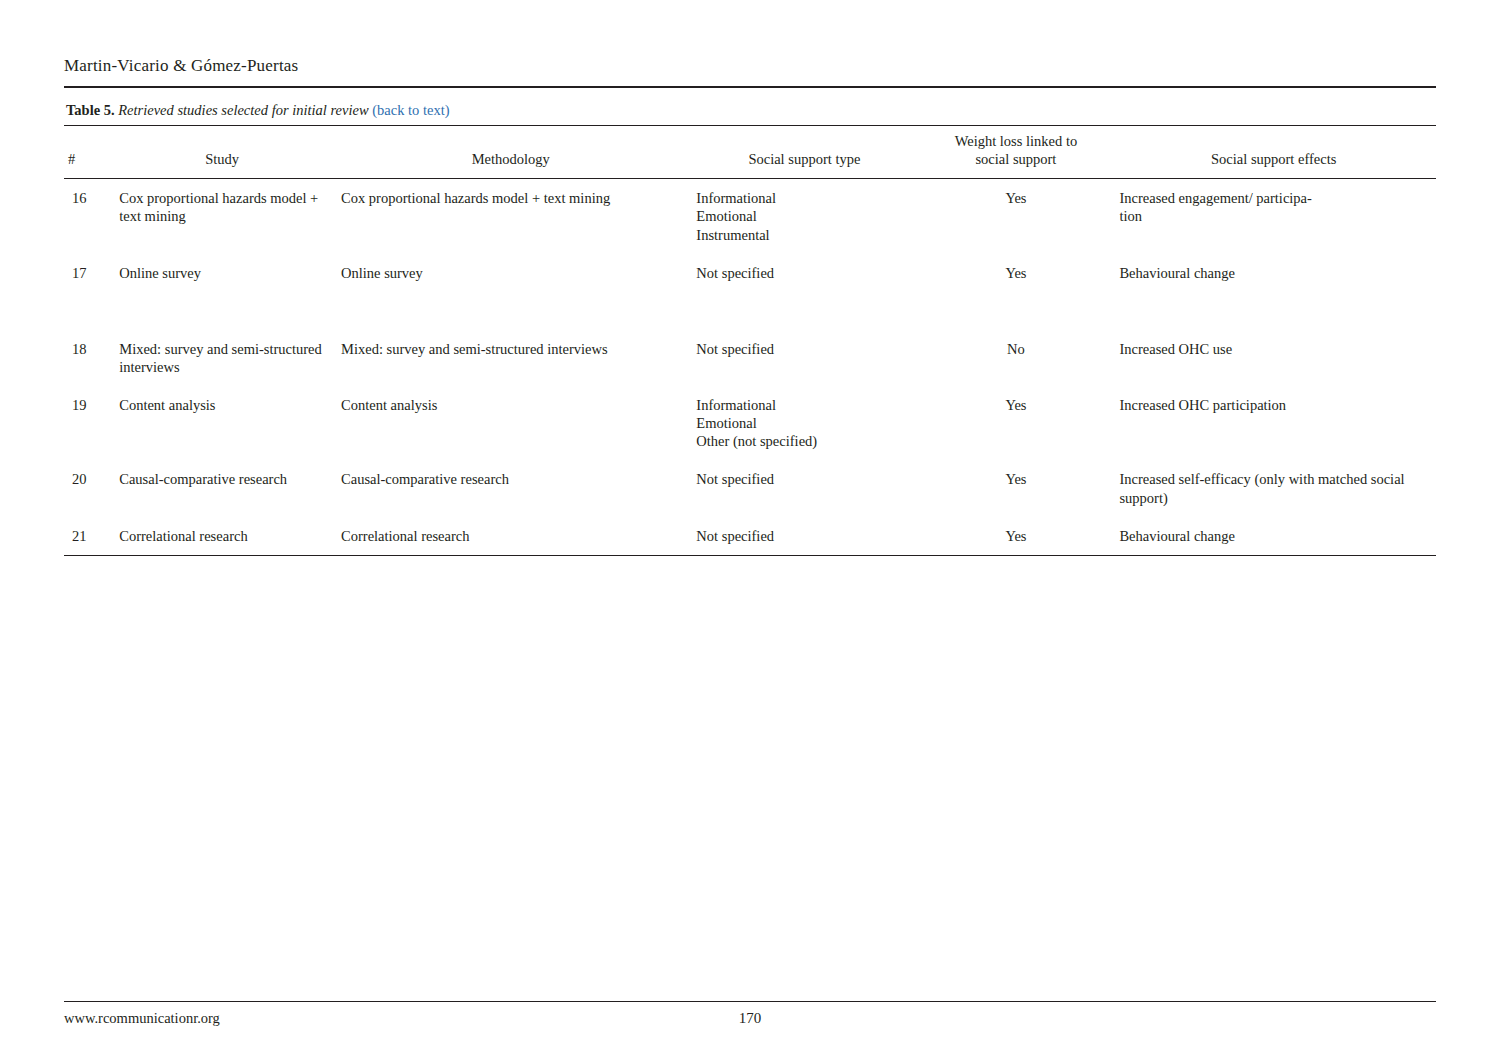Martin-Vicario & Gómez-Puertas
Table 5. Retrieved studies selected for initial review (back to text)
| # | Study | Methodology | Social support type | Weight loss linked to social support | Social support effects |
| --- | --- | --- | --- | --- | --- |
| 16 | Cox proportional hazards model + text mining | Cox proportional hazards model + text mining | Informational Emotional Instrumental | Yes | Increased engagement/ participa- tion |
| 17 | Online survey | Online survey | Not specified | Yes | Behavioural change |
| 18 | Mixed: survey and semi-structured interviews | Mixed: survey and semi-structured interviews | Not specified | No | Increased OHC use |
| 19 | Content analysis | Content analysis | Informational Emotional Other (not specified) | Yes | Increased OHC participation |
| 20 | Causal-comparative research | Causal-comparative research | Not specified | Yes | Increased self-efficacy (only with matched social support) |
| 21 | Correlational research | Correlational research | Not specified | Yes | Behavioural change |
www.rcommunicationr.org 170